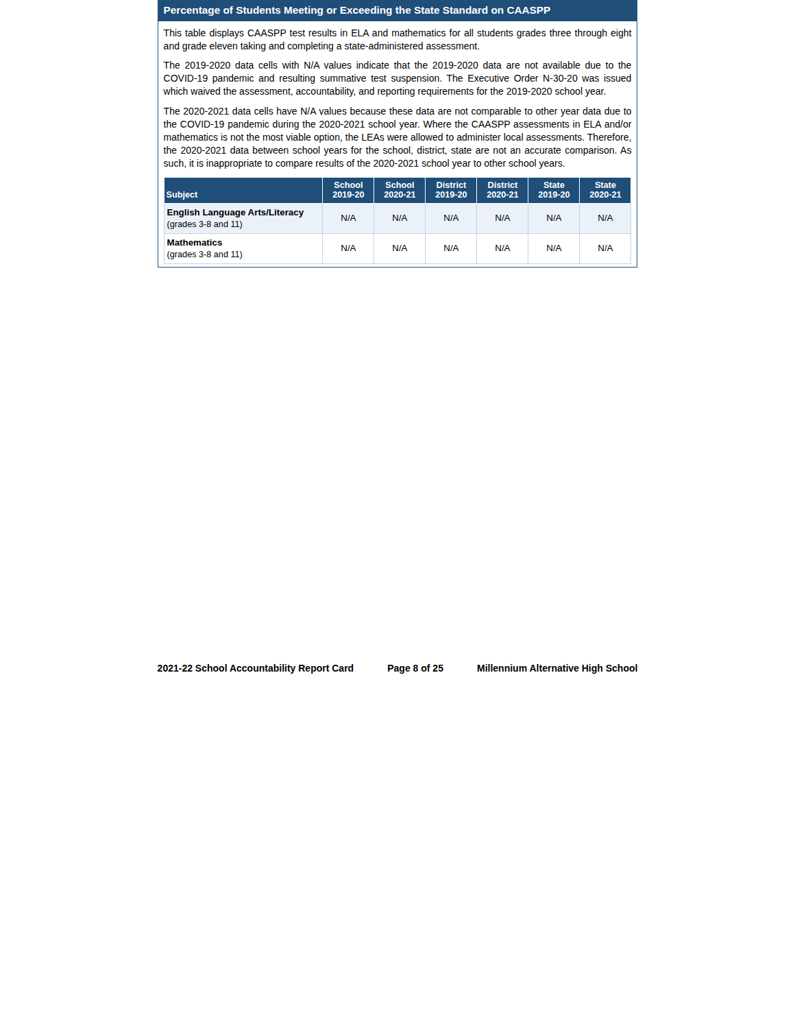Percentage of Students Meeting or Exceeding the State Standard on CAASPP
This table displays CAASPP test results in ELA and mathematics for all students grades three through eight and grade eleven taking and completing a state-administered assessment.
The 2019-2020 data cells with N/A values indicate that the 2019-2020 data are not available due to the COVID-19 pandemic and resulting summative test suspension. The Executive Order N-30-20 was issued which waived the assessment, accountability, and reporting requirements for the 2019-2020 school year.
The 2020-2021 data cells have N/A values because these data are not comparable to other year data due to the COVID-19 pandemic during the 2020-2021 school year. Where the CAASPP assessments in ELA and/or mathematics is not the most viable option, the LEAs were allowed to administer local assessments. Therefore, the 2020-2021 data between school years for the school, district, state are not an accurate comparison. As such, it is inappropriate to compare results of the 2020-2021 school year to other school years.
| Subject | School 2019-20 | School 2020-21 | District 2019-20 | District 2020-21 | State 2019-20 | State 2020-21 |
| --- | --- | --- | --- | --- | --- | --- |
| English Language Arts/Literacy (grades 3-8 and 11) | N/A | N/A | N/A | N/A | N/A | N/A |
| Mathematics (grades 3-8 and 11) | N/A | N/A | N/A | N/A | N/A | N/A |
2021-22 School Accountability Report Card
Page 8 of 25
Millennium Alternative High School